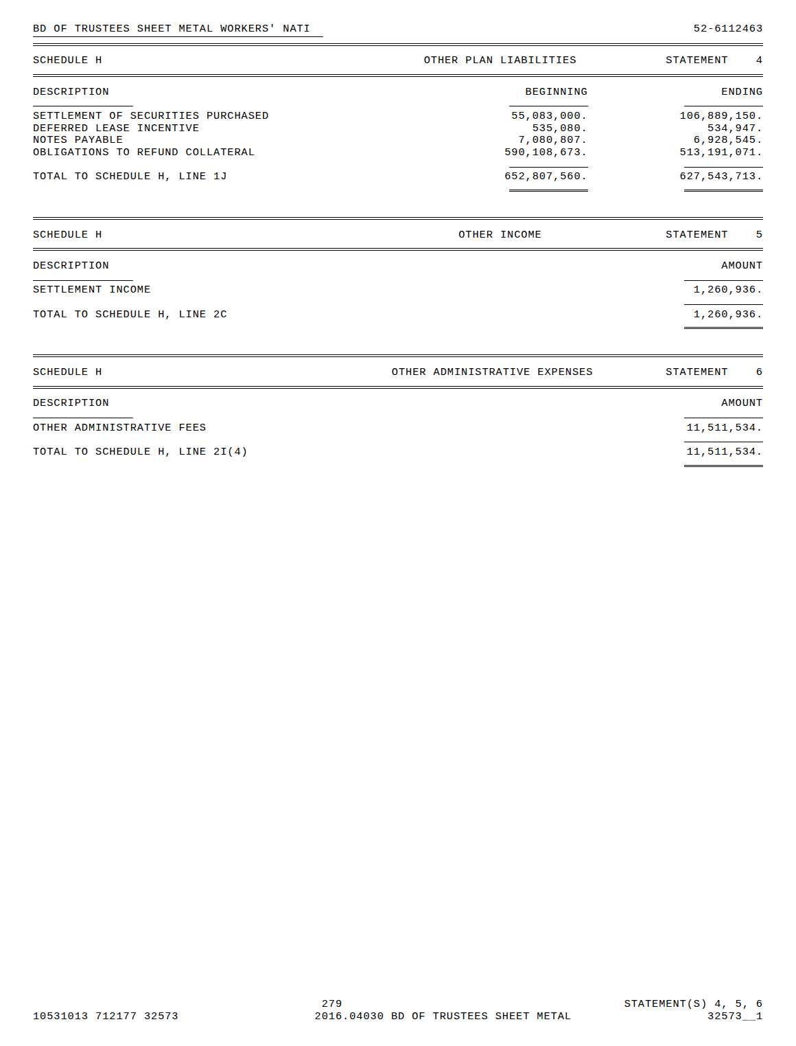BD OF TRUSTEES SHEET METAL WORKERS' NATI
52-6112463
| SCHEDULE H | OTHER PLAN LIABILITIES | STATEMENT 4 |
| DESCRIPTION | BEGINNING | ENDING |
| SETTLEMENT OF SECURITIES PURCHASED | 55,083,000. | 106,889,150. |
| DEFERRED LEASE INCENTIVE | 535,080. | 534,947. |
| NOTES PAYABLE | 7,080,807. | 6,928,545. |
| OBLIGATIONS TO REFUND COLLATERAL | 590,108,673. | 513,191,071. |
| TOTAL TO SCHEDULE H, LINE 1J | 652,807,560. | 627,543,713. |
| SCHEDULE H | OTHER INCOME | STATEMENT 5 |
| DESCRIPTION | | AMOUNT |
| SETTLEMENT INCOME | | 1,260,936. |
| TOTAL TO SCHEDULE H, LINE 2C | | 1,260,936. |
| SCHEDULE H | OTHER ADMINISTRATIVE EXPENSES | STATEMENT 6 |
| DESCRIPTION | | AMOUNT |
| OTHER ADMINISTRATIVE FEES | | 11,511,534. |
| TOTAL TO SCHEDULE H, LINE 2I(4) | | 11,511,534. |
279
STATEMENT(S) 4, 5, 6
10531013 712177 32573
2016.04030 BD OF TRUSTEES SHEET METAL
32573__1